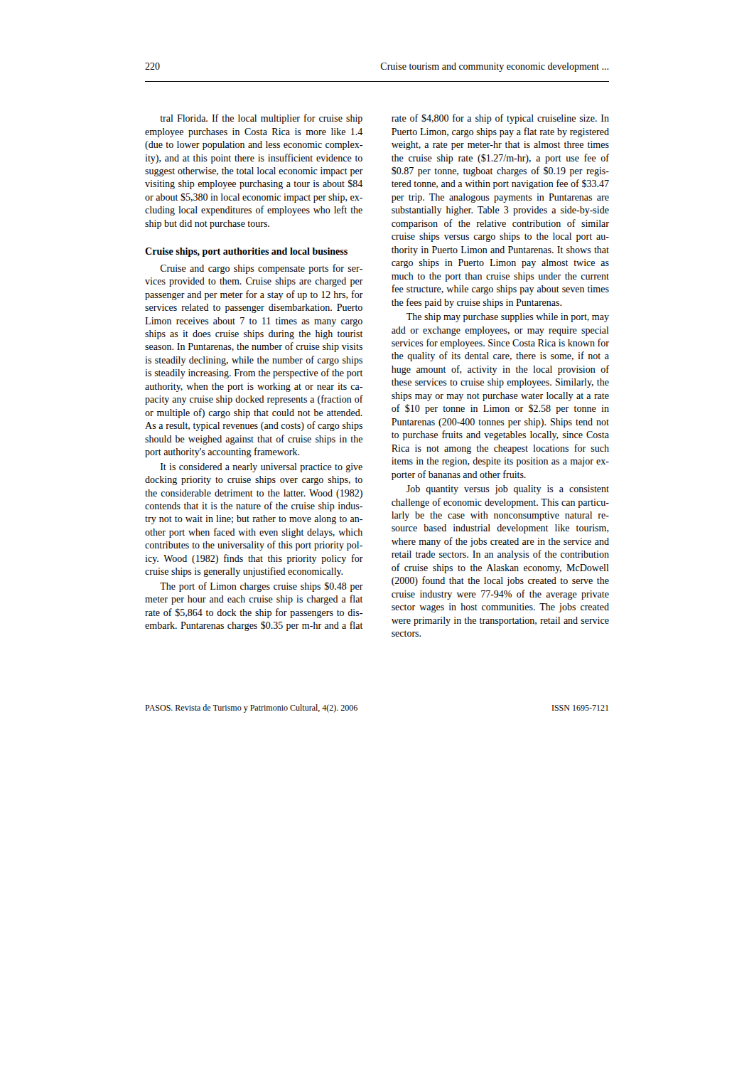220 Cruise tourism and community economic development ...
tral Florida. If the local multiplier for cruise ship employee purchases in Costa Rica is more like 1.4 (due to lower population and less economic complexity), and at this point there is insufficient evidence to suggest otherwise, the total local economic impact per visiting ship employee purchasing a tour is about $84 or about $5,380 in local economic impact per ship, excluding local expenditures of employees who left the ship but did not purchase tours.
Cruise ships, port authorities and local business
Cruise and cargo ships compensate ports for services provided to them. Cruise ships are charged per passenger and per meter for a stay of up to 12 hrs, for services related to passenger disembarkation. Puerto Limon receives about 7 to 11 times as many cargo ships as it does cruise ships during the high tourist season. In Puntarenas, the number of cruise ship visits is steadily declining, while the number of cargo ships is steadily increasing. From the perspective of the port authority, when the port is working at or near its capacity any cruise ship docked represents a (fraction of or multiple of) cargo ship that could not be attended. As a result, typical revenues (and costs) of cargo ships should be weighed against that of cruise ships in the port authority's accounting framework.
It is considered a nearly universal practice to give docking priority to cruise ships over cargo ships, to the considerable detriment to the latter. Wood (1982) contends that it is the nature of the cruise ship industry not to wait in line; but rather to move along to another port when faced with even slight delays, which contributes to the universality of this port priority policy. Wood (1982) finds that this priority policy for cruise ships is generally unjustified economically.
The port of Limon charges cruise ships $0.48 per meter per hour and each cruise ship is charged a flat rate of $5,864 to dock the ship for passengers to disembark. Puntarenas charges $0.35 per m-hr and a flat rate of $4,800 for a ship of typical cruiseline size. In Puerto Limon, cargo ships pay a flat rate by registered weight, a rate per meter-hr that is almost three times the cruise ship rate ($1.27/m-hr), a port use fee of $0.87 per tonne, tugboat charges of $0.19 per registered tonne, and a within port navigation fee of $33.47 per trip. The analogous payments in Puntarenas are substantially higher. Table 3 provides a side-by-side comparison of the relative contribution of similar cruise ships versus cargo ships to the local port authority in Puerto Limon and Puntarenas. It shows that cargo ships in Puerto Limon pay almost twice as much to the port than cruise ships under the current fee structure, while cargo ships pay about seven times the fees paid by cruise ships in Puntarenas.
The ship may purchase supplies while in port, may add or exchange employees, or may require special services for employees. Since Costa Rica is known for the quality of its dental care, there is some, if not a huge amount of, activity in the local provision of these services to cruise ship employees. Similarly, the ships may or may not purchase water locally at a rate of $10 per tonne in Limon or $2.58 per tonne in Puntarenas (200-400 tonnes per ship). Ships tend not to purchase fruits and vegetables locally, since Costa Rica is not among the cheapest locations for such items in the region, despite its position as a major exporter of bananas and other fruits.
Job quantity versus job quality is a consistent challenge of economic development. This can particularly be the case with nonconsumptive natural resource based industrial development like tourism, where many of the jobs created are in the service and retail trade sectors. In an analysis of the contribution of cruise ships to the Alaskan economy, McDowell (2000) found that the local jobs created to serve the cruise industry were 77-94% of the average private sector wages in host communities. The jobs created were primarily in the transportation, retail and service sectors.
PASOS. Revista de Turismo y Patrimonio Cultural, 4(2). 2006 ISSN 1695-7121